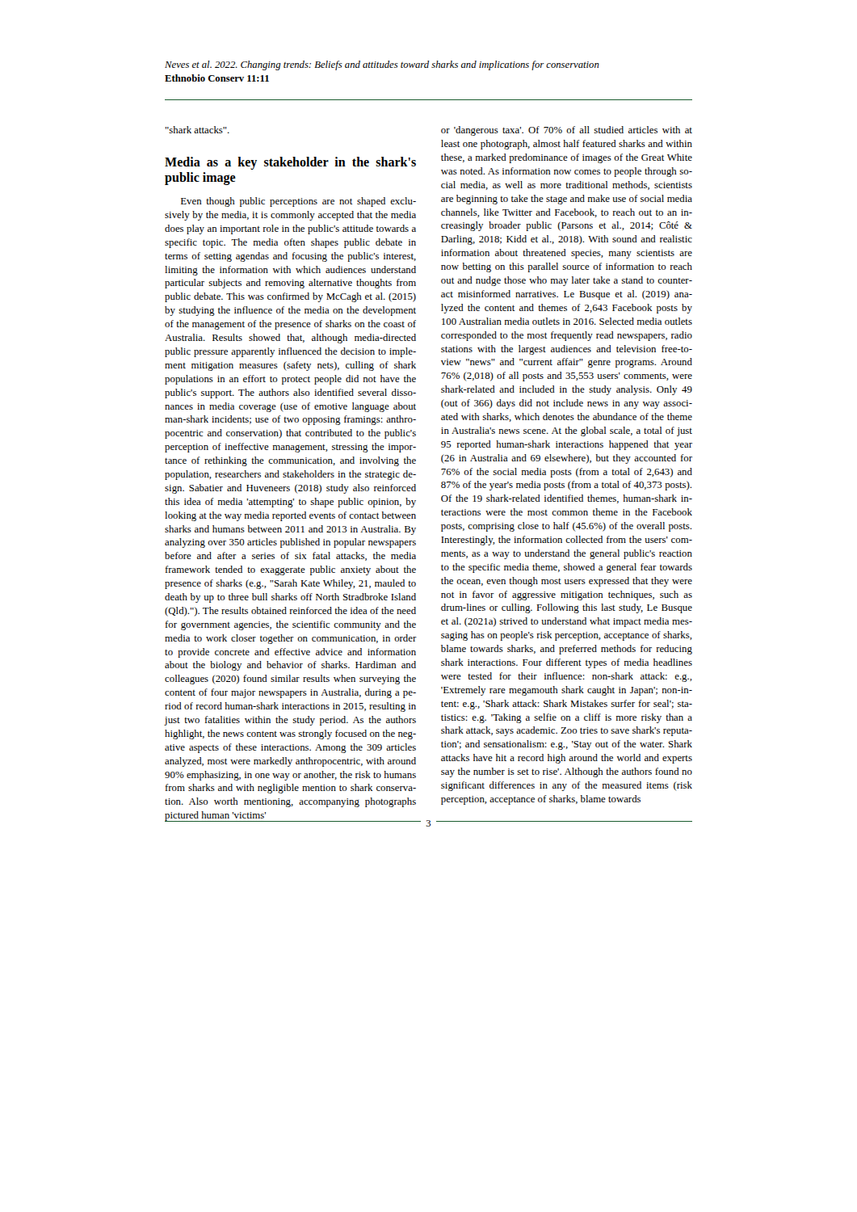Neves et al. 2022. Changing trends: Beliefs and attitudes toward sharks and implications for conservation
Ethnobio Conserv 11:11
"shark attacks".
Media as a key stakeholder in the shark's public image
Even though public perceptions are not shaped exclusively by the media, it is commonly accepted that the media does play an important role in the public's attitude towards a specific topic. The media often shapes public debate in terms of setting agendas and focusing the public's interest, limiting the information with which audiences understand particular subjects and removing alternative thoughts from public debate. This was confirmed by McCagh et al. (2015) by studying the influence of the media on the development of the management of the presence of sharks on the coast of Australia. Results showed that, although media-directed public pressure apparently influenced the decision to implement mitigation measures (safety nets), culling of shark populations in an effort to protect people did not have the public's support. The authors also identified several dissonances in media coverage (use of emotive language about man-shark incidents; use of two opposing framings: anthropocentric and conservation) that contributed to the public's perception of ineffective management, stressing the importance of rethinking the communication, and involving the population, researchers and stakeholders in the strategic design. Sabatier and Huveneers (2018) study also reinforced this idea of media 'attempting' to shape public opinion, by looking at the way media reported events of contact between sharks and humans between 2011 and 2013 in Australia. By analyzing over 350 articles published in popular newspapers before and after a series of six fatal attacks, the media framework tended to exaggerate public anxiety about the presence of sharks (e.g., "Sarah Kate Whiley, 21, mauled to death by up to three bull sharks off North Stradbroke Island (Qld)."). The results obtained reinforced the idea of the need for government agencies, the scientific community and the media to work closer together on communication, in order to provide concrete and effective advice and information about the biology and behavior of sharks. Hardiman and colleagues (2020) found similar results when surveying the content of four major newspapers in Australia, during a period of record human-shark interactions in 2015, resulting in just two fatalities within the study period. As the authors highlight, the news content was strongly focused on the negative aspects of these interactions. Among the 309 articles analyzed, most were markedly anthropocentric, with around 90% emphasizing, in one way or another, the risk to humans from sharks and with negligible mention to shark conservation. Also worth mentioning, accompanying photographs pictured human 'victims'
or 'dangerous taxa'. Of 70% of all studied articles with at least one photograph, almost half featured sharks and within these, a marked predominance of images of the Great White was noted. As information now comes to people through social media, as well as more traditional methods, scientists are beginning to take the stage and make use of social media channels, like Twitter and Facebook, to reach out to an increasingly broader public (Parsons et al., 2014; Côté & Darling, 2018; Kidd et al., 2018). With sound and realistic information about threatened species, many scientists are now betting on this parallel source of information to reach out and nudge those who may later take a stand to counteract misinformed narratives. Le Busque et al. (2019) analyzed the content and themes of 2,643 Facebook posts by 100 Australian media outlets in 2016. Selected media outlets corresponded to the most frequently read newspapers, radio stations with the largest audiences and television free-to-view "news" and "current affair" genre programs. Around 76% (2,018) of all posts and 35,553 users' comments, were shark-related and included in the study analysis. Only 49 (out of 366) days did not include news in any way associated with sharks, which denotes the abundance of the theme in Australia's news scene. At the global scale, a total of just 95 reported human-shark interactions happened that year (26 in Australia and 69 elsewhere), but they accounted for 76% of the social media posts (from a total of 2,643) and 87% of the year's media posts (from a total of 40,373 posts). Of the 19 shark-related identified themes, human-shark interactions were the most common theme in the Facebook posts, comprising close to half (45.6%) of the overall posts. Interestingly, the information collected from the users' comments, as a way to understand the general public's reaction to the specific media theme, showed a general fear towards the ocean, even though most users expressed that they were not in favor of aggressive mitigation techniques, such as drum-lines or culling. Following this last study, Le Busque et al. (2021a) strived to understand what impact media messaging has on people's risk perception, acceptance of sharks, blame towards sharks, and preferred methods for reducing shark interactions. Four different types of media headlines were tested for their influence: non-shark attack: e.g., 'Extremely rare megamouth shark caught in Japan'; non-intent: e.g., 'Shark attack: Shark Mistakes surfer for seal'; statistics: e.g. 'Taking a selfie on a cliff is more risky than a shark attack, says academic. Zoo tries to save shark's reputation'; and sensationalism: e.g., 'Stay out of the water. Shark attacks have hit a record high around the world and experts say the number is set to rise'. Although the authors found no significant differences in any of the measured items (risk perception, acceptance of sharks, blame towards
3